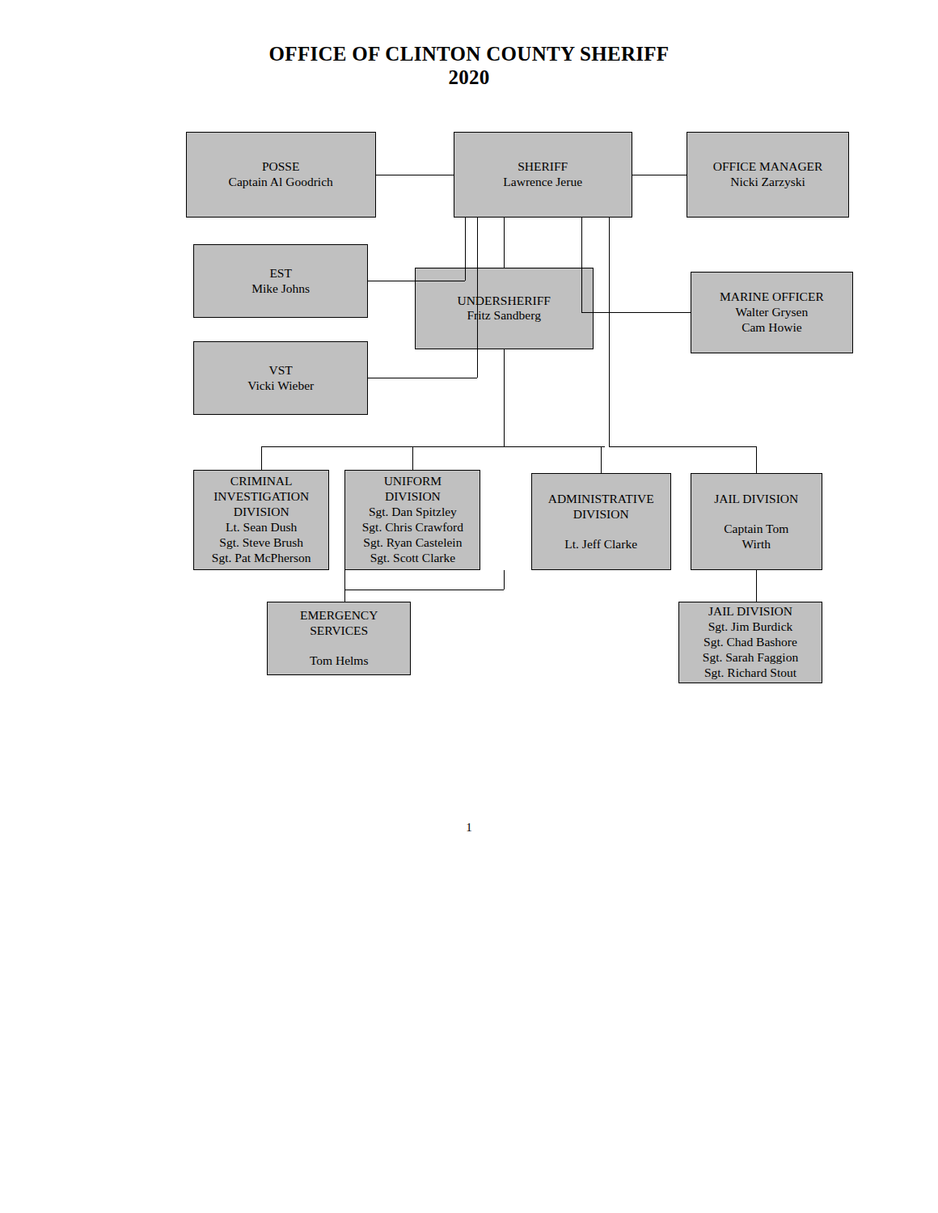OFFICE OF CLINTON COUNTY SHERIFF
2020
POSSE
Captain Al Goodrich
SHERIFF
Lawrence Jerue
OFFICE MANAGER
Nicki Zarzyski
EST
Mike Johns
UNDERSHERIFF
Fritz Sandberg
MARINE OFFICER
Walter Grysen
Cam Howie
VST
Vicki Wieber
CRIMINAL
INVESTIGATION
DIVISION
Lt. Sean Dush
Sgt. Steve Brush
Sgt. Pat McPherson
UNIFORM
DIVISION
Sgt. Dan Spitzley
Sgt. Chris Crawford
Sgt. Ryan Castelein
Sgt. Scott Clarke
ADMINISTRATIVE
DIVISION
Lt. Jeff Clarke
JAIL DIVISION
Captain Tom
Wirth
EMERGENCY
SERVICES
Tom Helms
JAIL DIVISION
Sgt. Jim Burdick
Sgt. Chad Bashore
Sgt. Sarah Faggion
Sgt. Richard Stout
1